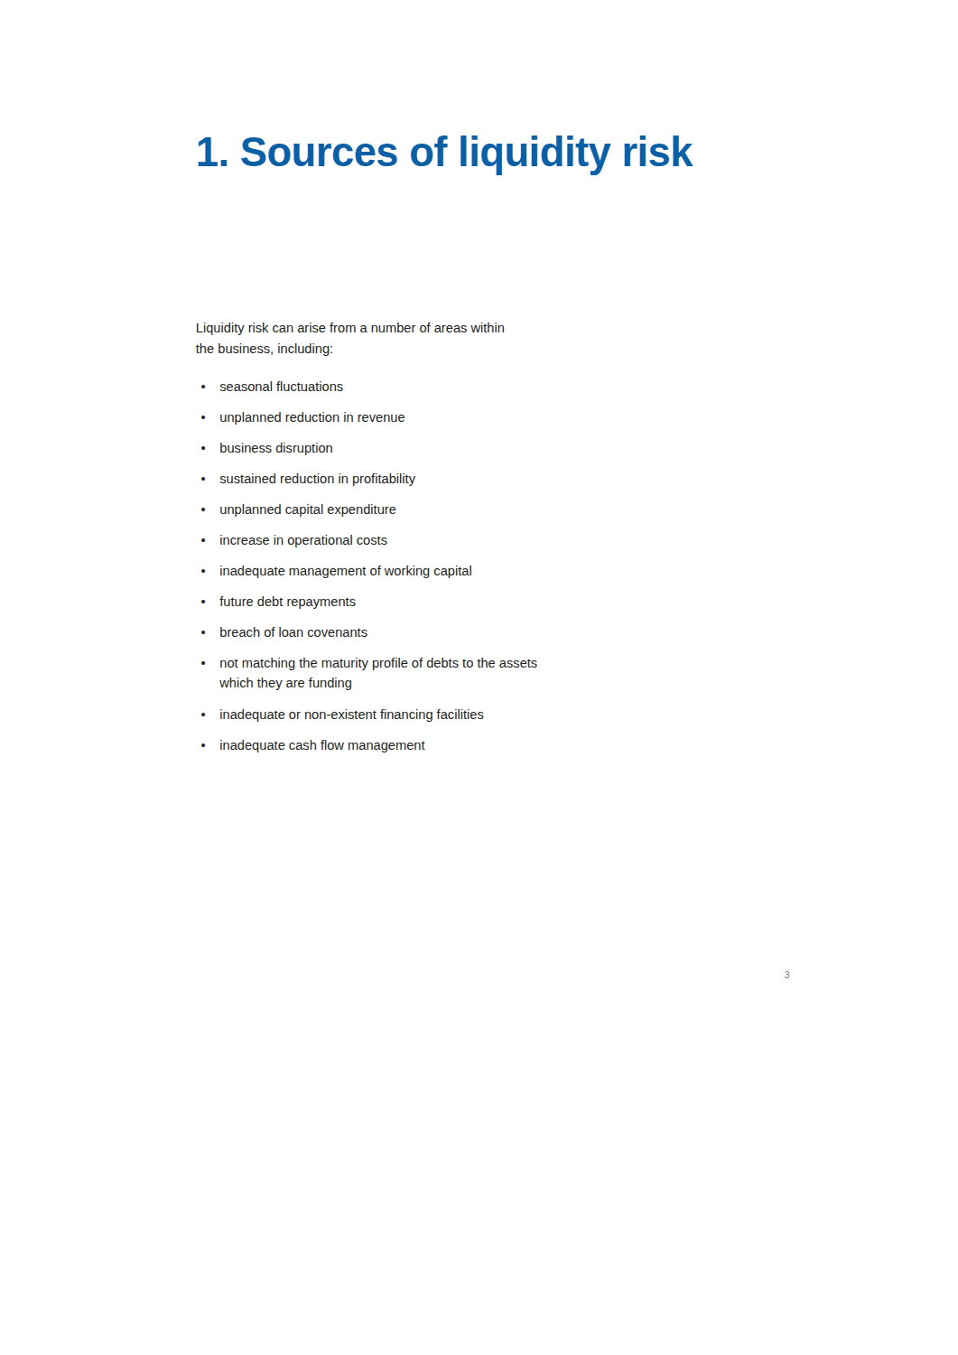1. Sources of liquidity risk
Liquidity risk can arise from a number of areas within the business, including:
seasonal fluctuations
unplanned reduction in revenue
business disruption
sustained reduction in profitability
unplanned capital expenditure
increase in operational costs
inadequate management of working capital
future debt repayments
breach of loan covenants
not matching the maturity profile of debts to the assets which they are funding
inadequate or non-existent financing facilities
inadequate cash flow management
3